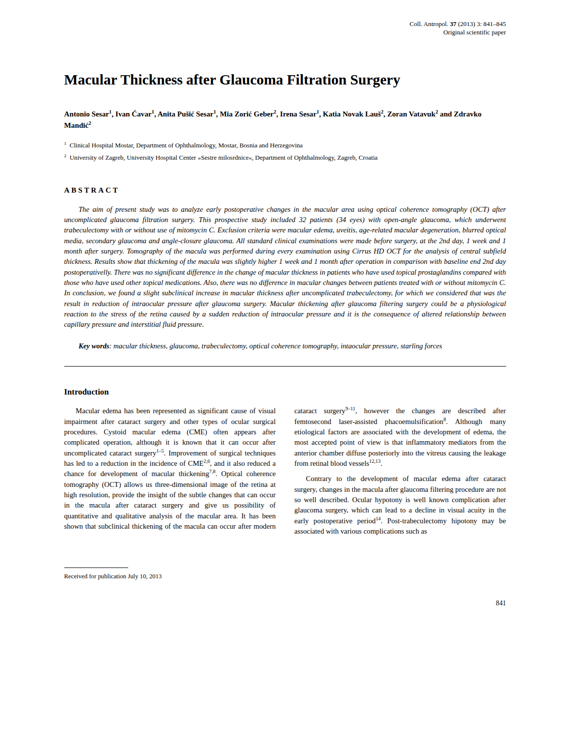Coll. Antropol. 37 (2013) 3: 841–845
Original scientific paper
Macular Thickness after Glaucoma Filtration Surgery
Antonio Sesar1, Ivan Ćavar1, Anita Pušić Sesar1, Mia Zorić Geber2, Irena Sesar1, Katia Novak Lauš2, Zoran Vatavuk2 and Zdravko Mandić2
1 Clinical Hospital Mostar, Department of Ophthalmology, Mostar, Bosnia and Herzegovina
2 University of Zagreb, University Hospital Center »Sestre milosrdnice«, Department of Ophthalmology, Zagreb, Croatia
ABSTRACT
The aim of present study was to analyze early postoperative changes in the macular area using optical coherence tomography (OCT) after uncomplicated glaucoma filtration surgery. This prospective study included 32 patients (34 eyes) with open-angle glaucoma, which underwent trabeculectomy with or without use of mitomycin C. Exclusion criteria were macular edema, uveitis, age-related macular degeneration, blurred optical media, secondary glaucoma and angle-closure glaucoma. All standard clinical examinations were made before surgery, at the 2nd day, 1 week and 1 month after surgery. Tomography of the macula was performed during every examination using Cirrus HD OCT for the analysis of central subfield thickness. Results show that thickening of the macula was slightly higher 1 week and 1 month after operation in comparison with baseline end 2nd day postoperativelly. There was no significant difference in the change of macular thickness in patients who have used topical prostaglandins compared with those who have used other topical medications. Also, there was no difference in macular changes between patients treated with or without mitomycin C. In conclusion, we found a slight subclinical increase in macular thickness after uncomplicated trabeculectomy, for which we considered that was the result in reduction of intraocular pressure after glaucoma surgery. Macular thickening after glaucoma filtering surgery could be a physiological reaction to the stress of the retina caused by a sudden reduction of intraocular pressure and it is the consequence of altered relationship between capillary pressure and interstitial fluid pressure.
Key words: macular thickness, glaucoma, trabeculectomy, optical coherence tomography, intaocular pressure, starling forces
Introduction
Macular edema has been represented as significant cause of visual impairment after cataract surgery and other types of ocular surgical procedures. Cystoid macular edema (CME) often appears after complicated operation, although it is known that it can occur after uncomplicated cataract surgery1–5. Improvement of surgical techniques has led to a reduction in the incidence of CME2,6, and it also reduced a chance for development of macular thickening7,8. Optical coherence tomography (OCT) allows us three-dimensional image of the retina at high resolution, provide the insight of the subtle changes that can occur in the macula after cataract surgery and give us possibility of quantitative and qualitative analysis of the macular area. It has been shown that subclinical thickening of the macula can occur after modern cataract surgery9–11, however the changes are described after femtosecond laser-assisted phacoemulsification8. Although many etiological factors are associated with the development of edema, the most accepted point of view is that inflammatory mediators from the anterior chamber diffuse posteriorly into the vitreus causing the leakage from retinal blood vessels12,13.
Contrary to the development of macular edema after cataract surgery, changes in the macula after glaucoma filtering procedure are not so well described. Ocular hypotony is well known complication after glaucoma surgery, which can lead to a decline in visual acuity in the early postoperative period14. Post-trabeculectomy hipotony may be associated with various complications such as
Received for publication July 10, 2013
841